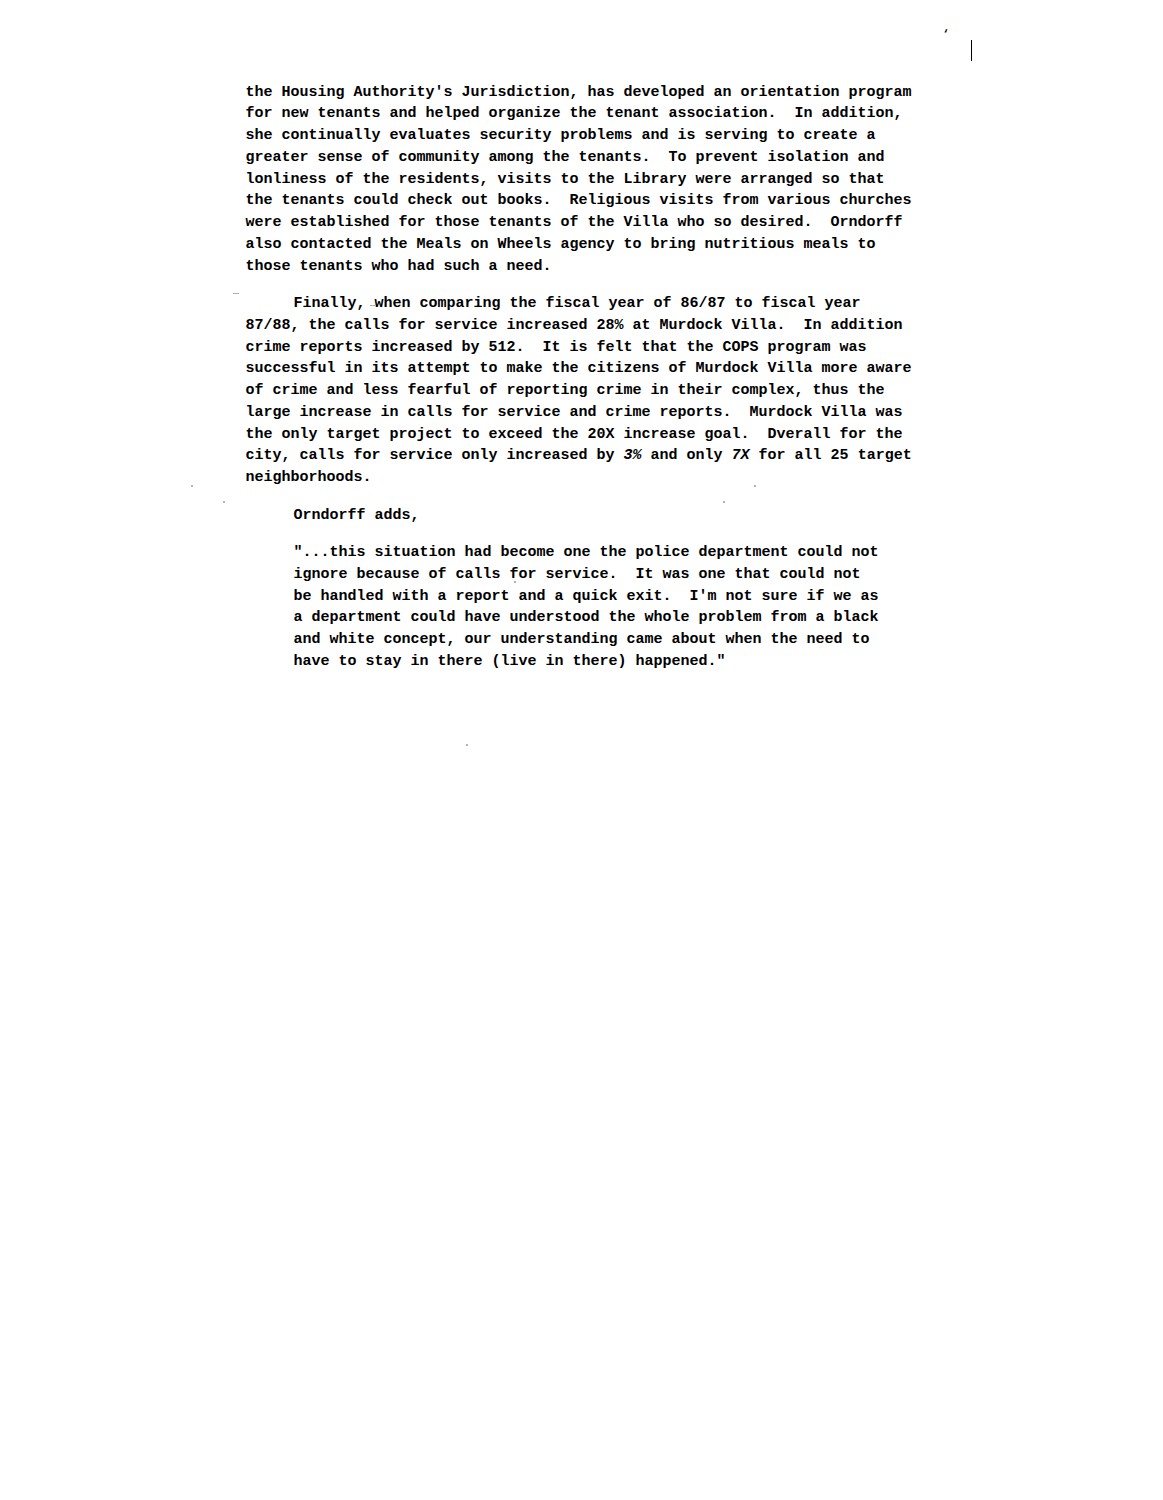‘
the Housing Authority's Jurisdiction, has developed an orientation program for new tenants and helped organize the tenant association. In addition, she continually evaluates security problems and is serving to create a greater sense of community among the tenants. To prevent isolation and lonliness of the residents, visits to the Library were arranged so that the tenants could check out books. Religious visits from various churches were established for those tenants of the Villa who so desired. Orndorff also contacted the Meals on Wheels agency to bring nutritious meals to those tenants who had such a need.
Finally, when comparing the fiscal year of 86/87 to fiscal year 87/88, the calls for service increased 28% at Murdock Villa. In addition crime reports increased by 512. It is felt that the COPS program was successful in its attempt to make the citizens of Murdock Villa more aware of crime and less fearful of reporting crime in their complex, thus the large increase in calls for service and crime reports. Murdock Villa was the only target project to exceed the 20X increase goal. Dverall for the city, calls for service only increased by 3% and only 7X for all 25 target neighborhoods.
Orndorff adds,
"...this situation had become one the police department could not ignore because of calls for service. It was one that could not be handled with a report and a quick exit. I'm not sure if we as a department could have understood the whole problem from a black and white concept, our understanding came about when the need to have to stay in there (live in there) happened."